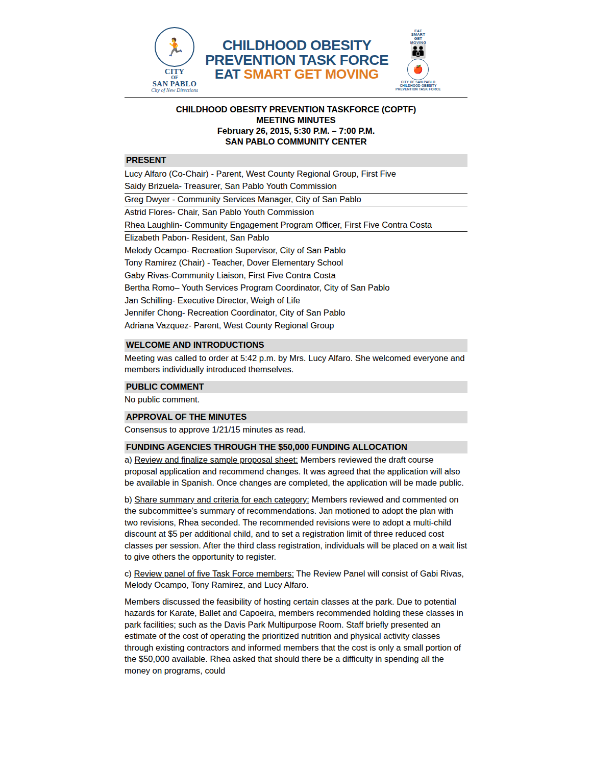🏃
CITYOFSAN PABLO
City of New Directions
CHILDHOOD OBESITY
PREVENTION TASK FORCE
EAT SMART GET MOVING
EAT
SMART
GET
MOVING
👪
🍎
CITY OF SAN PABLO
CHILDHOOD OBESITY
PREVENTION TASK FORCE
CHILDHOOD OBESITY PREVENTION TASKFORCE (COPTF)
MEETING MINUTES
February 26, 2015, 5:30 P.M. – 7:00 P.M.
SAN PABLO COMMUNITY CENTER
PRESENT
Lucy Alfaro (Co-Chair) - Parent, West County Regional Group, First Five
Saidy Brizuela- Treasurer, San Pablo Youth Commission
Greg Dwyer - Community Services Manager, City of San Pablo
Astrid Flores- Chair, San Pablo Youth Commission
Rhea Laughlin- Community Engagement Program Officer, First Five Contra Costa
Elizabeth Pabon- Resident, San Pablo
Melody Ocampo- Recreation Supervisor, City of San Pablo
Tony Ramirez (Chair) - Teacher, Dover Elementary School
Gaby Rivas-Community Liaison, First Five Contra Costa
Bertha Romo– Youth Services Program Coordinator, City of San Pablo
Jan Schilling- Executive Director, Weigh of Life
Jennifer Chong- Recreation Coordinator, City of San Pablo
Adriana Vazquez- Parent, West County Regional Group
WELCOME AND INTRODUCTIONS
Meeting was called to order at 5:42 p.m. by Mrs. Lucy Alfaro. She welcomed everyone and members individually introduced themselves.
PUBLIC COMMENT
No public comment.
APPROVAL OF THE MINUTES
Consensus to approve 1/21/15 minutes as read.
FUNDING AGENCIES THROUGH THE $50,000 FUNDING ALLOCATION
a) Review and finalize sample proposal sheet: Members reviewed the draft course proposal application and recommend changes. It was agreed that the application will also be available in Spanish. Once changes are completed, the application will be made public.
b) Share summary and criteria for each category: Members reviewed and commented on the subcommittee’s summary of recommendations. Jan motioned to adopt the plan with two revisions, Rhea seconded. The recommended revisions were to adopt a multi-child discount at $5 per additional child, and to set a registration limit of three reduced cost classes per session. After the third class registration, individuals will be placed on a wait list to give others the opportunity to register.
c) Review panel of five Task Force members: The Review Panel will consist of Gabi Rivas, Melody Ocampo, Tony Ramirez, and Lucy Alfaro.
Members discussed the feasibility of hosting certain classes at the park. Due to potential hazards for Karate, Ballet and Capoeira, members recommended holding these classes in park facilities; such as the Davis Park Multipurpose Room. Staff briefly presented an estimate of the cost of operating the prioritized nutrition and physical activity classes through existing contractors and informed members that the cost is only a small portion of the $50,000 available. Rhea asked that should there be a difficulty in spending all the money on programs, could